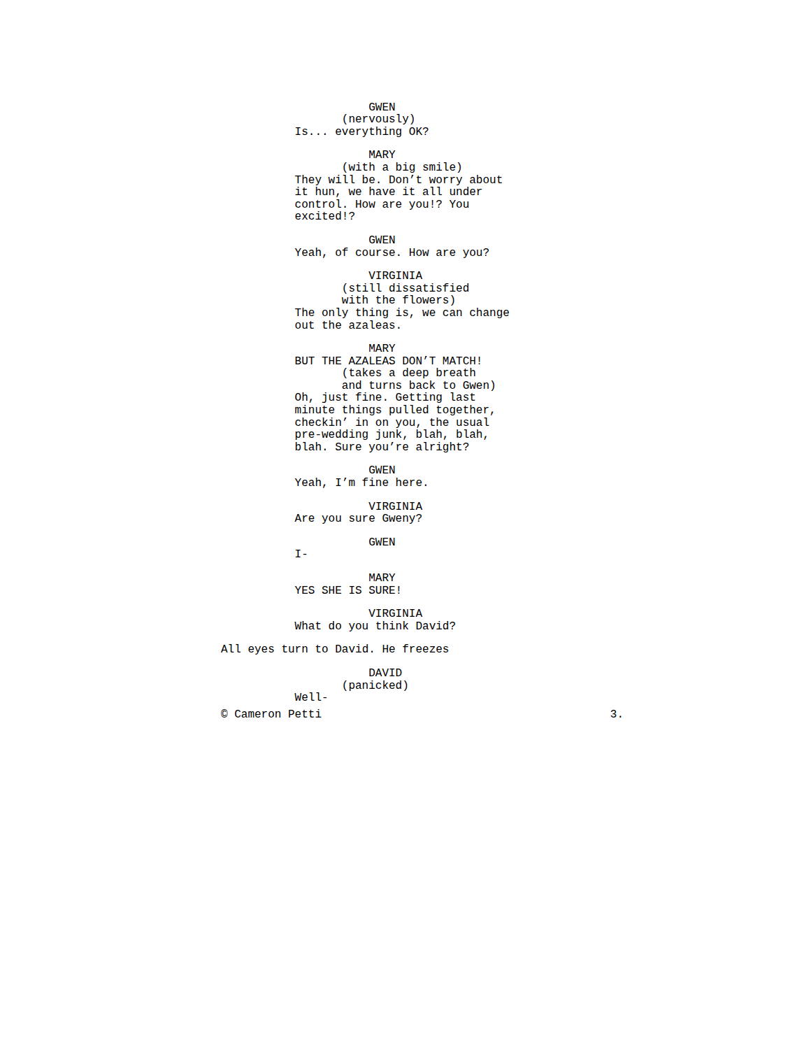GWEN
(nervously)
Is... everything OK?
MARY
(with a big smile)
They will be. Don’t worry about it hun, we have it all under control. How are you!? You excited!?
GWEN
Yeah, of course. How are you?
VIRGINIA
(still dissatisfied with the flowers)
The only thing is, we can change out the azaleas.
MARY
BUT THE AZALEAS DON’T MATCH!
(takes a deep breath and turns back to Gwen)
Oh, just fine. Getting last minute things pulled together, checkin’ in on you, the usual pre-wedding junk, blah, blah, blah. Sure you’re alright?
GWEN
Yeah, I’m fine here.
VIRGINIA
Are you sure Gweny?
GWEN
I-
MARY
YES SHE IS SURE!
VIRGINIA
What do you think David?
All eyes turn to David. He freezes
DAVID
(panicked)
Well-
© Cameron Petti 3.